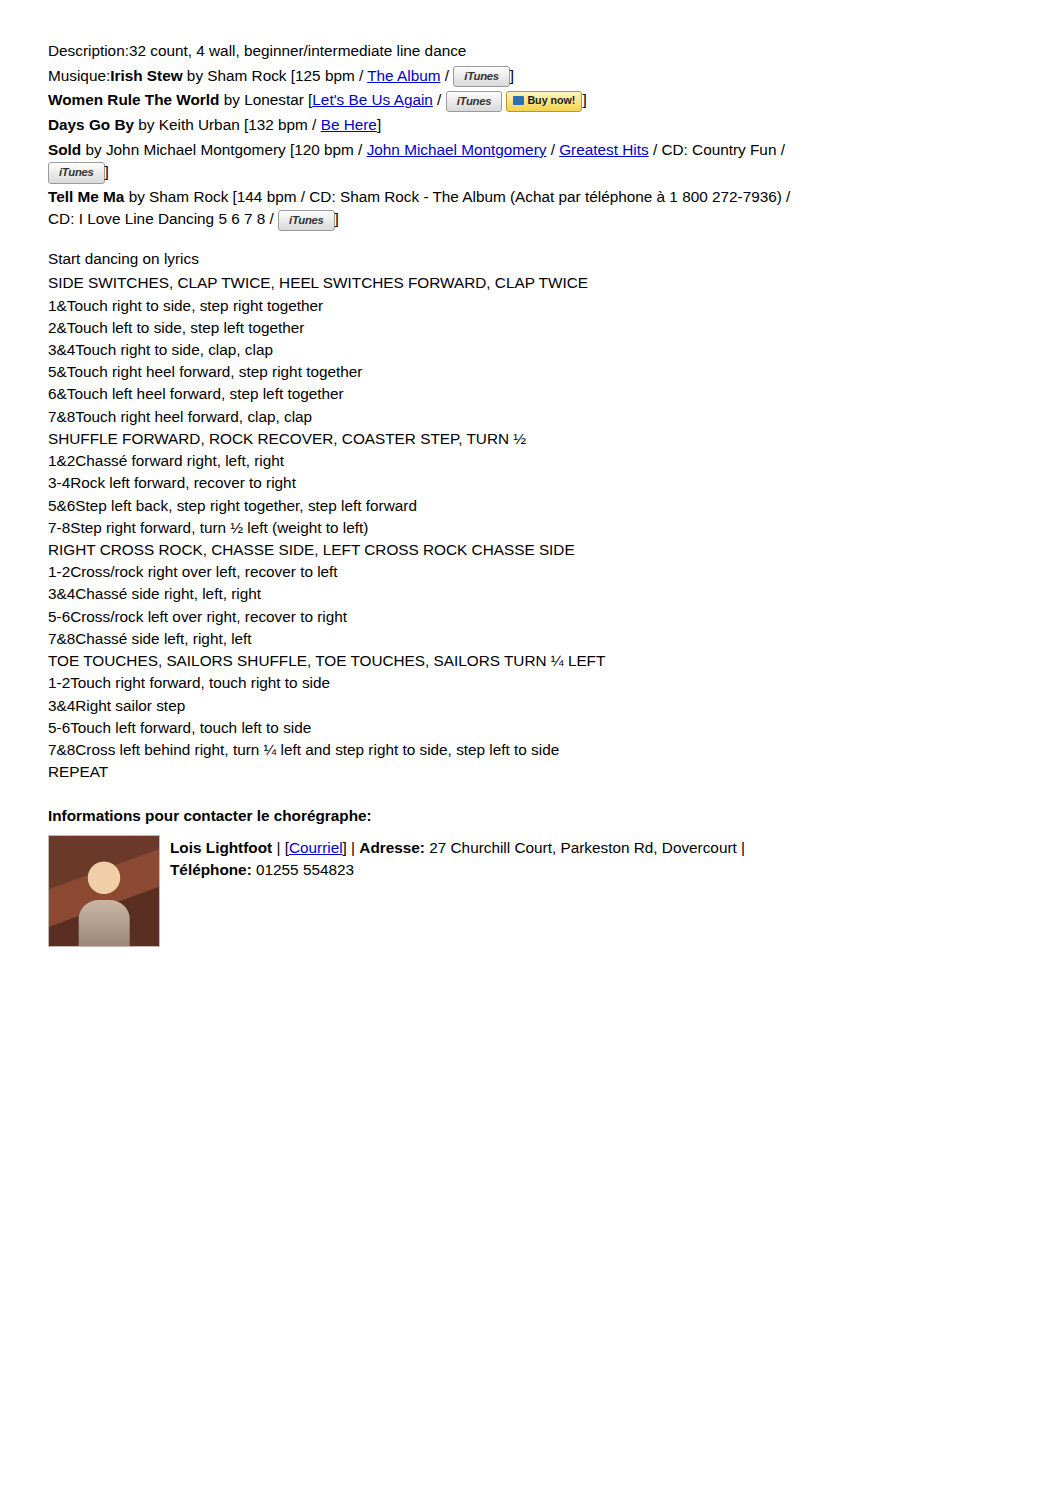Description:32 count, 4 wall, beginner/intermediate line dance
Musique:Irish Stew by Sham Rock [125 bpm / The Album / iTunes]
Women Rule The World by Lonestar [Let's Be Us Again / iTunes Buy now!]
Days Go By by Keith Urban [132 bpm / Be Here]
Sold by John Michael Montgomery [120 bpm / John Michael Montgomery / Greatest Hits / CD: Country Fun / iTunes]
Tell Me Ma by Sham Rock [144 bpm / CD: Sham Rock - The Album (Achat par téléphone à 1 800 272-7936) / CD: I Love Line Dancing 5 6 7 8 / iTunes]
Start dancing on lyrics
SIDE SWITCHES, CLAP TWICE, HEEL SWITCHES FORWARD, CLAP TWICE
1&Touch right to side, step right together
2&Touch left to side, step left together
3&4Touch right to side, clap, clap
5&Touch right heel forward, step right together
6&Touch left heel forward, step left together
7&8Touch right heel forward, clap, clap
SHUFFLE FORWARD, ROCK RECOVER, COASTER STEP, TURN ½
1&2Chassé forward right, left, right
3-4Rock left forward, recover to right
5&6Step left back, step right together, step left forward
7-8Step right forward, turn ½ left (weight to left)
RIGHT CROSS ROCK, CHASSE SIDE, LEFT CROSS ROCK CHASSE SIDE
1-2Cross/rock right over left, recover to left
3&4Chassé side right, left, right
5-6Cross/rock left over right, recover to right
7&8Chassé side left, right, left
TOE TOUCHES, SAILORS SHUFFLE, TOE TOUCHES, SAILORS TURN ¼ LEFT
1-2Touch right forward, touch right to side
3&4Right sailor step
5-6Touch left forward, touch left to side
7&8Cross left behind right, turn ¼ left and step right to side, step left to side
REPEAT
Informations pour contacter le chorégraphe:
Lois Lightfoot | [Courriel] | Adresse: 27 Churchill Court, Parkeston Rd, Dovercourt | Téléphone: 01255 554823